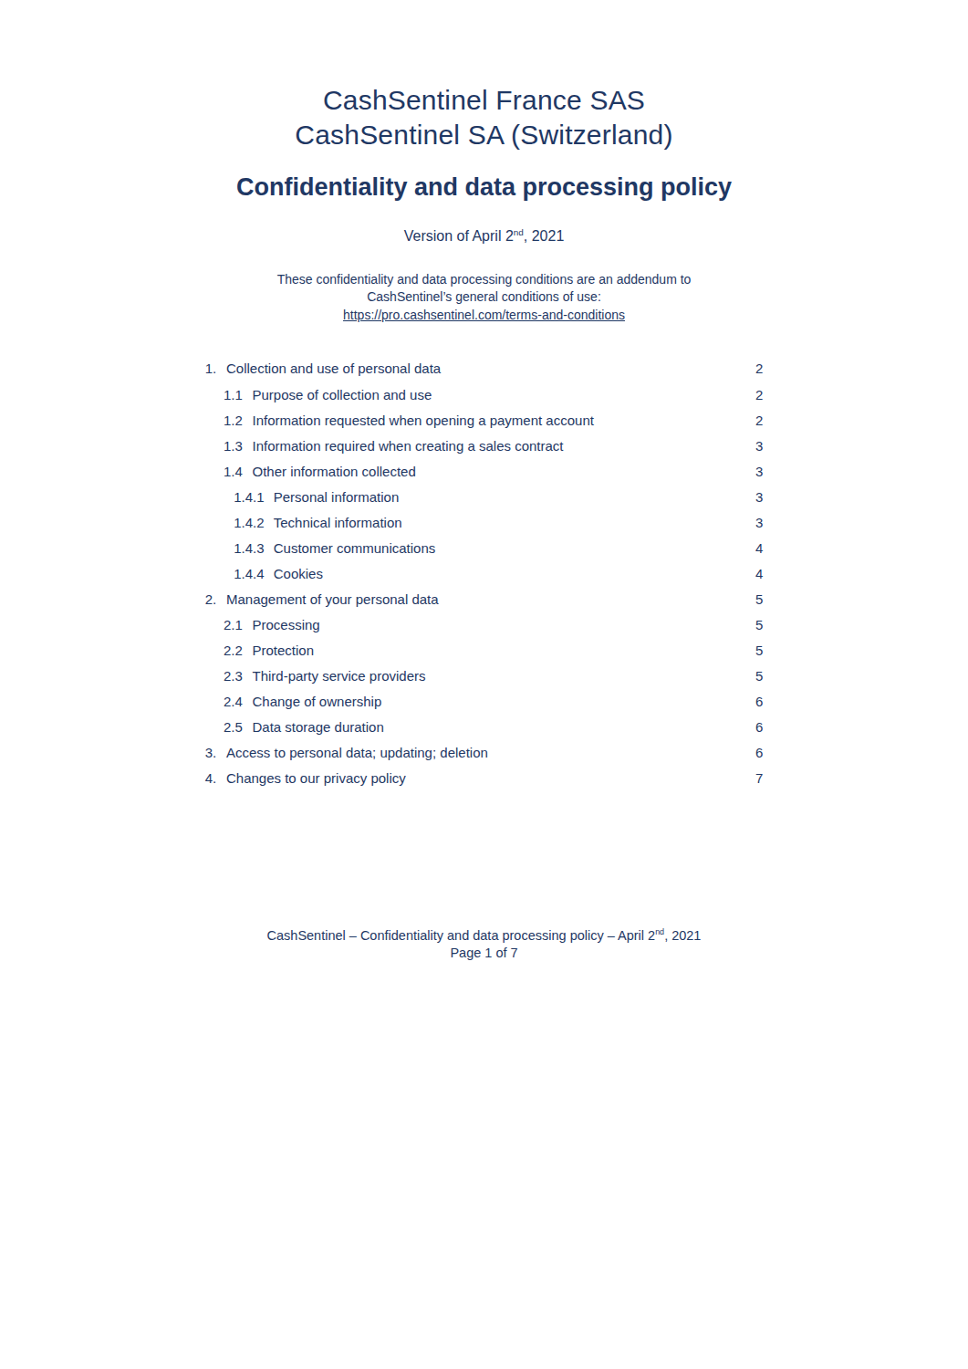CashSentinel France SAS
CashSentinel SA (Switzerland)
Confidentiality and data processing policy
Version of April 2nd, 2021
These confidentiality and data processing conditions are an addendum to
CashSentinel’s general conditions of use:
https://pro.cashsentinel.com/terms-and-conditions
1. Collection and use of personal data 2
1.1 Purpose of collection and use 2
1.2 Information requested when opening a payment account 2
1.3 Information required when creating a sales contract 3
1.4 Other information collected 3
1.4.1 Personal information 3
1.4.2 Technical information 3
1.4.3 Customer communications 4
1.4.4 Cookies 4
2. Management of your personal data 5
2.1 Processing 5
2.2 Protection 5
2.3 Third-party service providers 5
2.4 Change of ownership 6
2.5 Data storage duration 6
3. Access to personal data; updating; deletion 6
4. Changes to our privacy policy 7
CashSentinel – Confidentiality and data processing policy – April 2nd, 2021
Page 1 of 7